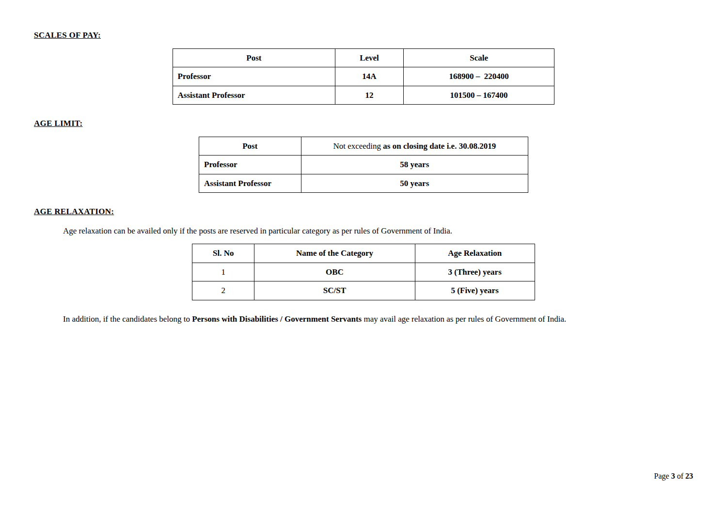SCALES OF PAY:
| Post | Level | Scale |
| --- | --- | --- |
| Professor | 14A | 168900 – 220400 |
| Assistant Professor | 12 | 101500 – 167400 |
AGE LIMIT:
| Post | Not exceeding as on closing date i.e. 30.08.2019 |
| --- | --- |
| Professor | 58 years |
| Assistant Professor | 50 years |
AGE RELAXATION:
Age relaxation can be availed only if the posts are reserved in particular category as per rules of Government of India.
| Sl. No | Name of the Category | Age Relaxation |
| --- | --- | --- |
| 1 | OBC | 3 (Three) years |
| 2 | SC/ST | 5 (Five) years |
In addition, if the candidates belong to Persons with Disabilities / Government Servants may avail age relaxation as per rules of Government of India.
Page 3 of 23